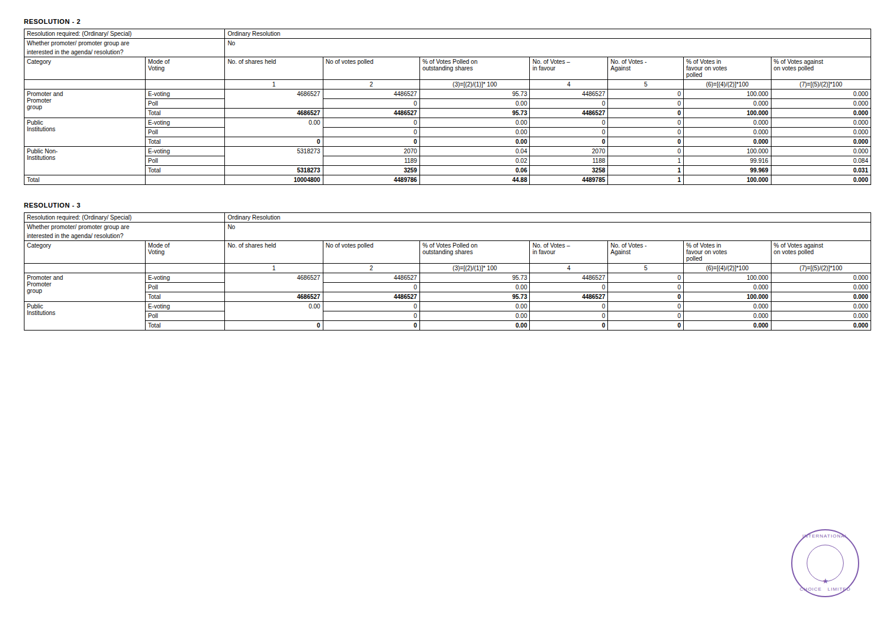RESOLUTION - 2
| Resolution required: (Ordinary/ Special) | Ordinary Resolution |
| Whether promoter/ promoter group are | No |
| interested in the agenda/ resolution? | |
| Category | Mode of Voting | No. of shares held | No of votes polled | % of Votes Polled on outstanding shares | No. of Votes – in favour | No. of Votes - Against | % of Votes in favour on votes polled | % of Votes against on votes polled |
| | | 1 | 2 | (3)=[(2)/(1)]* 100 | 4 | 5 | (6)=[(4)/(2)]*100 | (7)=[(5)/(2)]*100 |
| Promoter and Promoter group | E-voting | 4686527 | 4486527 | 95.73 | 4486527 | 0 | 100.000 | 0.000 |
| Poll | 0 | 0.00 | 0 | 0 | 0.000 | 0.000 |
| Total | 4686527 | 4486527 | 95.73 | 4486527 | 0 | 100.000 | 0.000 |
| Public Institutions | E-voting | 0.00 | 0 | 0.00 | 0 | 0 | 0.000 | 0.000 |
| Poll | 0 | 0.00 | 0 | 0 | 0.000 | 0.000 |
| Total | 0 | 0 | 0.00 | 0 | 0 | 0.000 | 0.000 |
| Public Non- Institutions | E-voting | 5318273 | 2070 | 0.04 | 2070 | 0 | 100.000 | 0.000 |
| Poll | 1189 | 0.02 | 1188 | 1 | 99.916 | 0.084 |
| Total | 5318273 | 3259 | 0.06 | 3258 | 1 | 99.969 | 0.031 |
| Total | | 10004800 | 4489786 | 44.88 | 4489785 | 1 | 100.000 | 0.000 |
RESOLUTION - 3
| Resolution required: (Ordinary/ Special) | Ordinary Resolution |
| Whether promoter/ promoter group are | No |
| interested in the agenda/ resolution? | |
| Category | Mode of Voting | No. of shares held | No of votes polled | % of Votes Polled on outstanding shares | No. of Votes – in favour | No. of Votes - Against | % of Votes in favour on votes polled | % of Votes against on votes polled |
| | | 1 | 2 | (3)=[(2)/(1)]* 100 | 4 | 5 | (6)=[(4)/(2)]*100 | (7)=[(5)/(2)]*100 |
| Promoter and Promoter group | E-voting | 4686527 | 4486527 | 95.73 | 4486527 | 0 | 100.000 | 0.000 |
| Poll | 0 | 0.00 | 0 | 0 | 0.000 | 0.000 |
| Total | 4686527 | 4486527 | 95.73 | 4486527 | 0 | 100.000 | 0.000 |
| Public Institutions | E-voting | 0.00 | 0 | 0.00 | 0 | 0 | 0.000 | 0.000 |
| Poll | 0 | 0.00 | 0 | 0 | 0.000 | 0.000 |
| Total | 0 | 0 | 0.00 | 0 | 0 | 0.000 | 0.000 |
INTERNATIONAL
★
CHOICE LIMITED